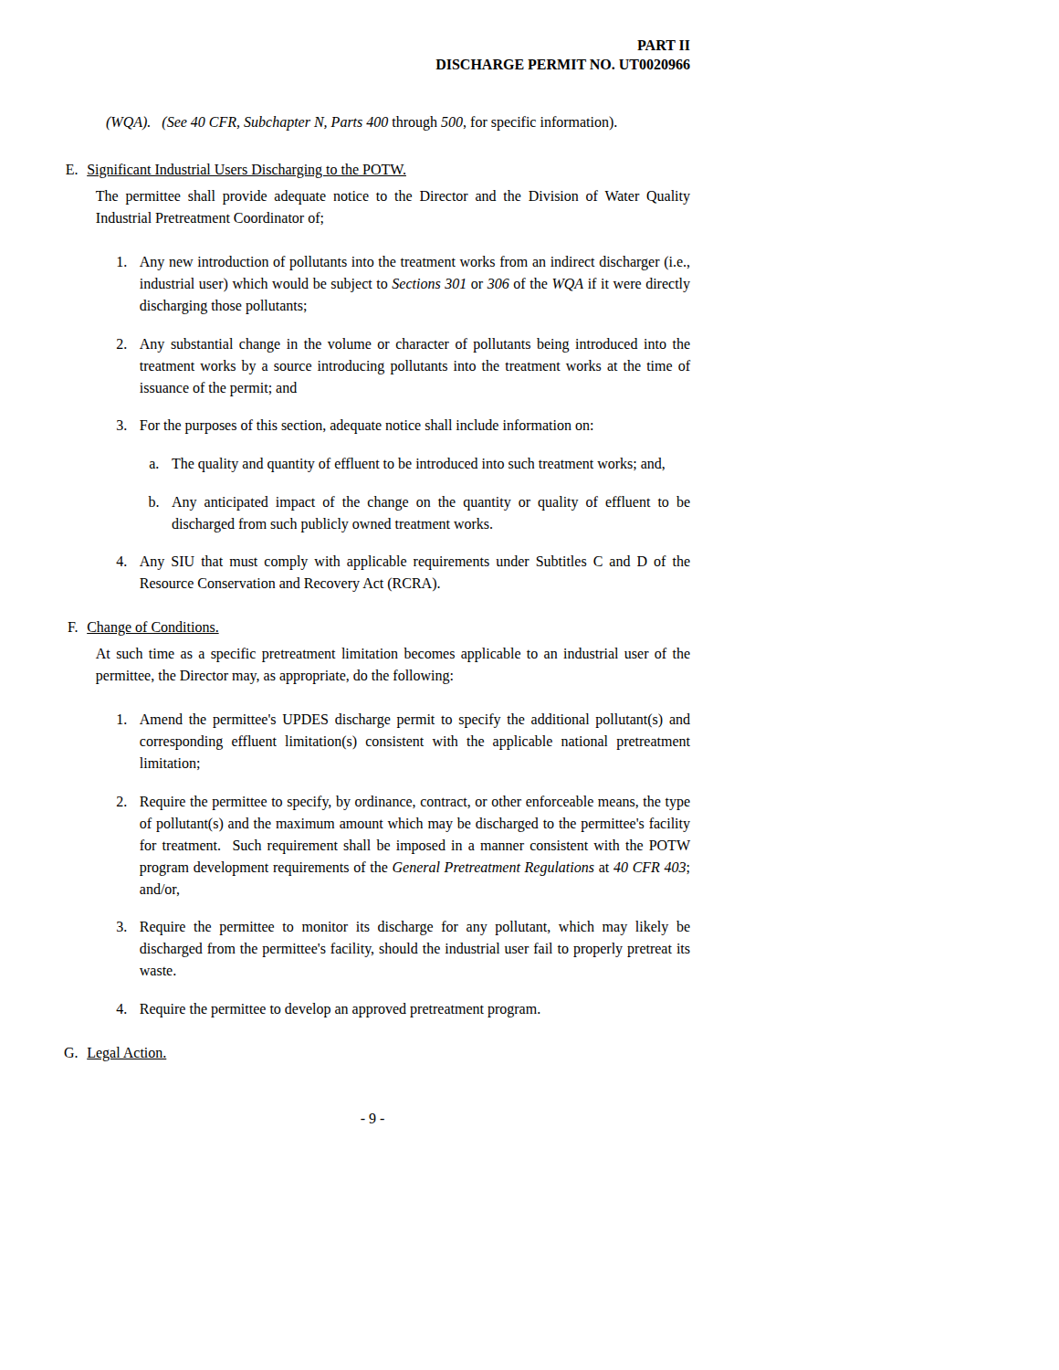PART II
DISCHARGE PERMIT NO. UT0020966
(WQA). (See 40 CFR, Subchapter N, Parts 400 through 500, for specific information).
E. Significant Industrial Users Discharging to the POTW.
The permittee shall provide adequate notice to the Director and the Division of Water Quality Industrial Pretreatment Coordinator of;
Any new introduction of pollutants into the treatment works from an indirect discharger (i.e., industrial user) which would be subject to Sections 301 or 306 of the WQA if it were directly discharging those pollutants;
Any substantial change in the volume or character of pollutants being introduced into the treatment works by a source introducing pollutants into the treatment works at the time of issuance of the permit; and
For the purposes of this section, adequate notice shall include information on:
The quality and quantity of effluent to be introduced into such treatment works; and,
Any anticipated impact of the change on the quantity or quality of effluent to be discharged from such publicly owned treatment works.
Any SIU that must comply with applicable requirements under Subtitles C and D of the Resource Conservation and Recovery Act (RCRA).
F. Change of Conditions.
At such time as a specific pretreatment limitation becomes applicable to an industrial user of the permittee, the Director may, as appropriate, do the following:
Amend the permittee's UPDES discharge permit to specify the additional pollutant(s) and corresponding effluent limitation(s) consistent with the applicable national pretreatment limitation;
Require the permittee to specify, by ordinance, contract, or other enforceable means, the type of pollutant(s) and the maximum amount which may be discharged to the permittee's facility for treatment. Such requirement shall be imposed in a manner consistent with the POTW program development requirements of the General Pretreatment Regulations at 40 CFR 403; and/or,
Require the permittee to monitor its discharge for any pollutant, which may likely be discharged from the permittee's facility, should the industrial user fail to properly pretreat its waste.
Require the permittee to develop an approved pretreatment program.
G. Legal Action.
- 9 -